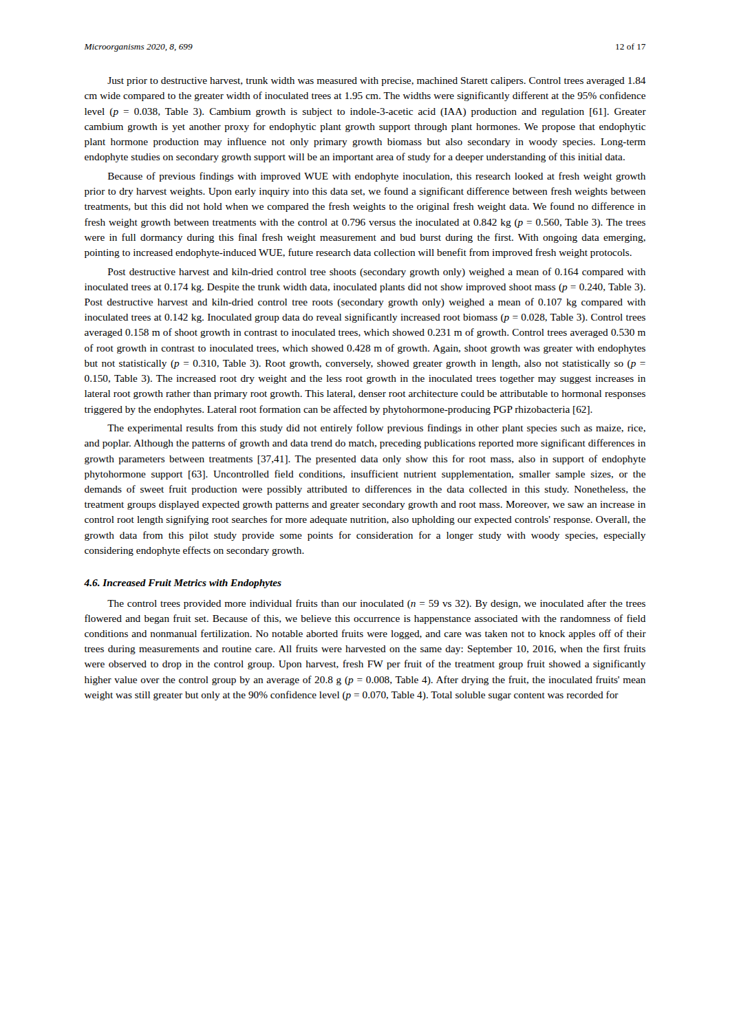Microorganisms 2020, 8, 699 12 of 17
Just prior to destructive harvest, trunk width was measured with precise, machined Starett calipers. Control trees averaged 1.84 cm wide compared to the greater width of inoculated trees at 1.95 cm. The widths were significantly different at the 95% confidence level (p = 0.038, Table 3). Cambium growth is subject to indole-3-acetic acid (IAA) production and regulation [61]. Greater cambium growth is yet another proxy for endophytic plant growth support through plant hormones. We propose that endophytic plant hormone production may influence not only primary growth biomass but also secondary in woody species. Long-term endophyte studies on secondary growth support will be an important area of study for a deeper understanding of this initial data.
Because of previous findings with improved WUE with endophyte inoculation, this research looked at fresh weight growth prior to dry harvest weights. Upon early inquiry into this data set, we found a significant difference between fresh weights between treatments, but this did not hold when we compared the fresh weights to the original fresh weight data. We found no difference in fresh weight growth between treatments with the control at 0.796 versus the inoculated at 0.842 kg (p = 0.560, Table 3). The trees were in full dormancy during this final fresh weight measurement and bud burst during the first. With ongoing data emerging, pointing to increased endophyte-induced WUE, future research data collection will benefit from improved fresh weight protocols.
Post destructive harvest and kiln-dried control tree shoots (secondary growth only) weighed a mean of 0.164 compared with inoculated trees at 0.174 kg. Despite the trunk width data, inoculated plants did not show improved shoot mass (p = 0.240, Table 3). Post destructive harvest and kiln-dried control tree roots (secondary growth only) weighed a mean of 0.107 kg compared with inoculated trees at 0.142 kg. Inoculated group data do reveal significantly increased root biomass (p = 0.028, Table 3). Control trees averaged 0.158 m of shoot growth in contrast to inoculated trees, which showed 0.231 m of growth. Control trees averaged 0.530 m of root growth in contrast to inoculated trees, which showed 0.428 m of growth. Again, shoot growth was greater with endophytes but not statistically (p = 0.310, Table 3). Root growth, conversely, showed greater growth in length, also not statistically so (p = 0.150, Table 3). The increased root dry weight and the less root growth in the inoculated trees together may suggest increases in lateral root growth rather than primary root growth. This lateral, denser root architecture could be attributable to hormonal responses triggered by the endophytes. Lateral root formation can be affected by phytohormone-producing PGP rhizobacteria [62].
The experimental results from this study did not entirely follow previous findings in other plant species such as maize, rice, and poplar. Although the patterns of growth and data trend do match, preceding publications reported more significant differences in growth parameters between treatments [37,41]. The presented data only show this for root mass, also in support of endophyte phytohormone support [63]. Uncontrolled field conditions, insufficient nutrient supplementation, smaller sample sizes, or the demands of sweet fruit production were possibly attributed to differences in the data collected in this study. Nonetheless, the treatment groups displayed expected growth patterns and greater secondary growth and root mass. Moreover, we saw an increase in control root length signifying root searches for more adequate nutrition, also upholding our expected controls' response. Overall, the growth data from this pilot study provide some points for consideration for a longer study with woody species, especially considering endophyte effects on secondary growth.
4.6. Increased Fruit Metrics with Endophytes
The control trees provided more individual fruits than our inoculated (n = 59 vs 32). By design, we inoculated after the trees flowered and began fruit set. Because of this, we believe this occurrence is happenstance associated with the randomness of field conditions and nonmanual fertilization. No notable aborted fruits were logged, and care was taken not to knock apples off of their trees during measurements and routine care. All fruits were harvested on the same day: September 10, 2016, when the first fruits were observed to drop in the control group. Upon harvest, fresh FW per fruit of the treatment group fruit showed a significantly higher value over the control group by an average of 20.8 g (p = 0.008, Table 4). After drying the fruit, the inoculated fruits' mean weight was still greater but only at the 90% confidence level (p = 0.070, Table 4). Total soluble sugar content was recorded for